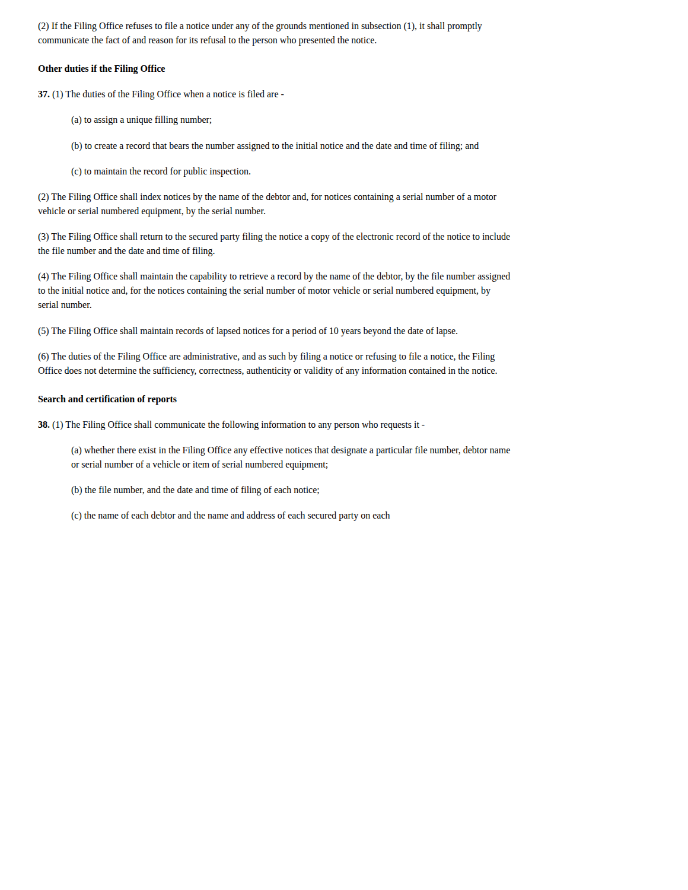(2) If the Filing Office refuses to file a notice under any of the grounds mentioned in subsection (1), it shall promptly communicate the fact of and reason for its refusal to the person who presented the notice.
Other duties if the Filing Office
37. (1) The duties of the Filing Office when a notice is filed are -
(a) to assign a unique filling number;
(b) to create a record that bears the number assigned to the initial notice and the date and time of filing; and
(c) to maintain the record for public inspection.
(2) The Filing Office shall index notices by the name of the debtor and, for notices containing a serial number of a motor vehicle or serial numbered equipment, by the serial number.
(3) The Filing Office shall return to the secured party filing the notice a copy of the electronic record of the notice to include the file number and the date and time of filing.
(4) The Filing Office shall maintain the capability to retrieve a record by the name of the debtor, by the file number assigned to the initial notice and, for the notices containing the serial number of motor vehicle or serial numbered equipment, by serial number.
(5) The Filing Office shall maintain records of lapsed notices for a period of 10 years beyond the date of lapse.
(6) The duties of the Filing Office are administrative, and as such by filing a notice or refusing to file a notice, the Filing Office does not determine the sufficiency, correctness, authenticity or validity of any information contained in the notice.
Search and certification of reports
38. (1) The Filing Office shall communicate the following information to any person who requests it -
(a) whether there exist in the Filing Office any effective notices that designate a particular file number, debtor name or serial number of a vehicle or item of serial numbered equipment;
(b) the file number, and the date and time of filing of each notice;
(c) the name of each debtor and the name and address of each secured party on each